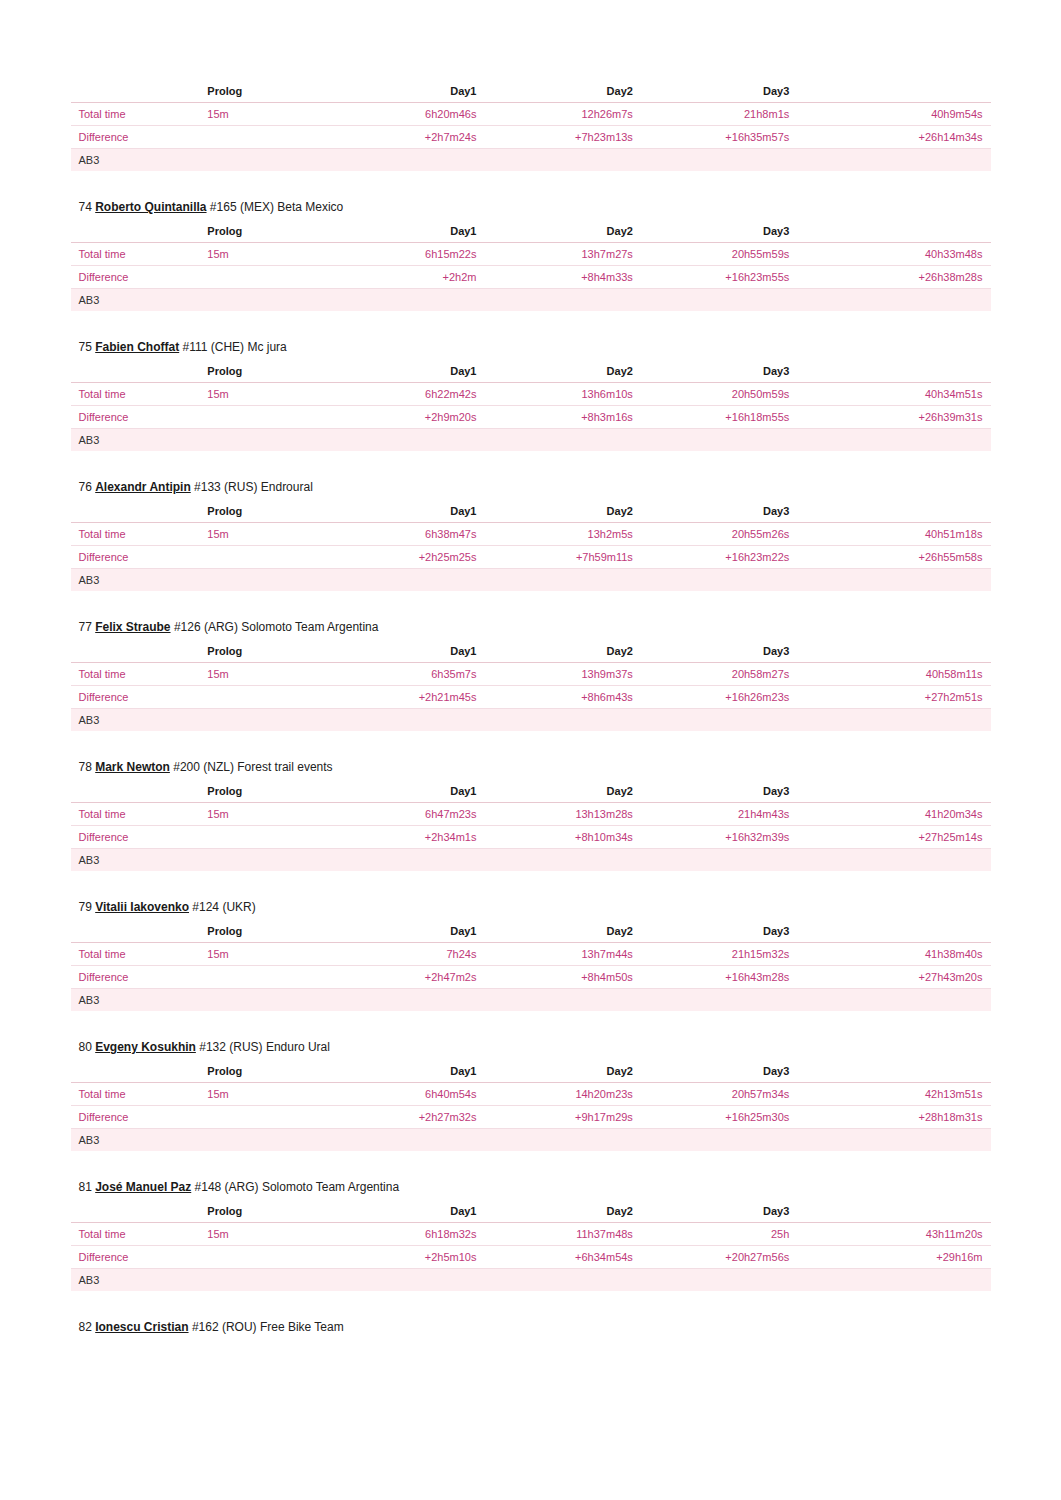| | Prolog | Day1 | Day2 | Day3 | |
| Total time | 15m | 6h20m46s | 12h26m7s | 21h8m1s | 40h9m54s |
| Difference | | +2h7m24s | +7h23m13s | +16h35m57s | +26h14m34s |
| AB3 |
74 Roberto Quintanilla #165 (MEX) Beta Mexico
| | Prolog | Day1 | Day2 | Day3 | |
| Total time | 15m | 6h15m22s | 13h7m27s | 20h55m59s | 40h33m48s |
| Difference | | +2h2m | +8h4m33s | +16h23m55s | +26h38m28s |
| AB3 |
75 Fabien Choffat #111 (CHE) Mc jura
| | Prolog | Day1 | Day2 | Day3 | |
| Total time | 15m | 6h22m42s | 13h6m10s | 20h50m59s | 40h34m51s |
| Difference | | +2h9m20s | +8h3m16s | +16h18m55s | +26h39m31s |
| AB3 |
76 Alexandr Antipin #133 (RUS) Endroural
| | Prolog | Day1 | Day2 | Day3 | |
| Total time | 15m | 6h38m47s | 13h2m5s | 20h55m26s | 40h51m18s |
| Difference | | +2h25m25s | +7h59m11s | +16h23m22s | +26h55m58s |
| AB3 |
77 Felix Straube #126 (ARG) Solomoto Team Argentina
| | Prolog | Day1 | Day2 | Day3 | |
| Total time | 15m | 6h35m7s | 13h9m37s | 20h58m27s | 40h58m11s |
| Difference | | +2h21m45s | +8h6m43s | +16h26m23s | +27h2m51s |
| AB3 |
78 Mark Newton #200 (NZL) Forest trail events
| | Prolog | Day1 | Day2 | Day3 | |
| Total time | 15m | 6h47m23s | 13h13m28s | 21h4m43s | 41h20m34s |
| Difference | | +2h34m1s | +8h10m34s | +16h32m39s | +27h25m14s |
| AB3 |
79 Vitalii Iakovenko #124 (UKR)
| | Prolog | Day1 | Day2 | Day3 | |
| Total time | 15m | 7h24s | 13h7m44s | 21h15m32s | 41h38m40s |
| Difference | | +2h47m2s | +8h4m50s | +16h43m28s | +27h43m20s |
| AB3 |
80 Evgeny Kosukhin #132 (RUS) Enduro Ural
| | Prolog | Day1 | Day2 | Day3 | |
| Total time | 15m | 6h40m54s | 14h20m23s | 20h57m34s | 42h13m51s |
| Difference | | +2h27m32s | +9h17m29s | +16h25m30s | +28h18m31s |
| AB3 |
81 José Manuel Paz #148 (ARG) Solomoto Team Argentina
| | Prolog | Day1 | Day2 | Day3 | |
| Total time | 15m | 6h18m32s | 11h37m48s | 25h | 43h11m20s |
| Difference | | +2h5m10s | +6h34m54s | +20h27m56s | +29h16m |
| AB3 |
82 Ionescu Cristian #162 (ROU) Free Bike Team